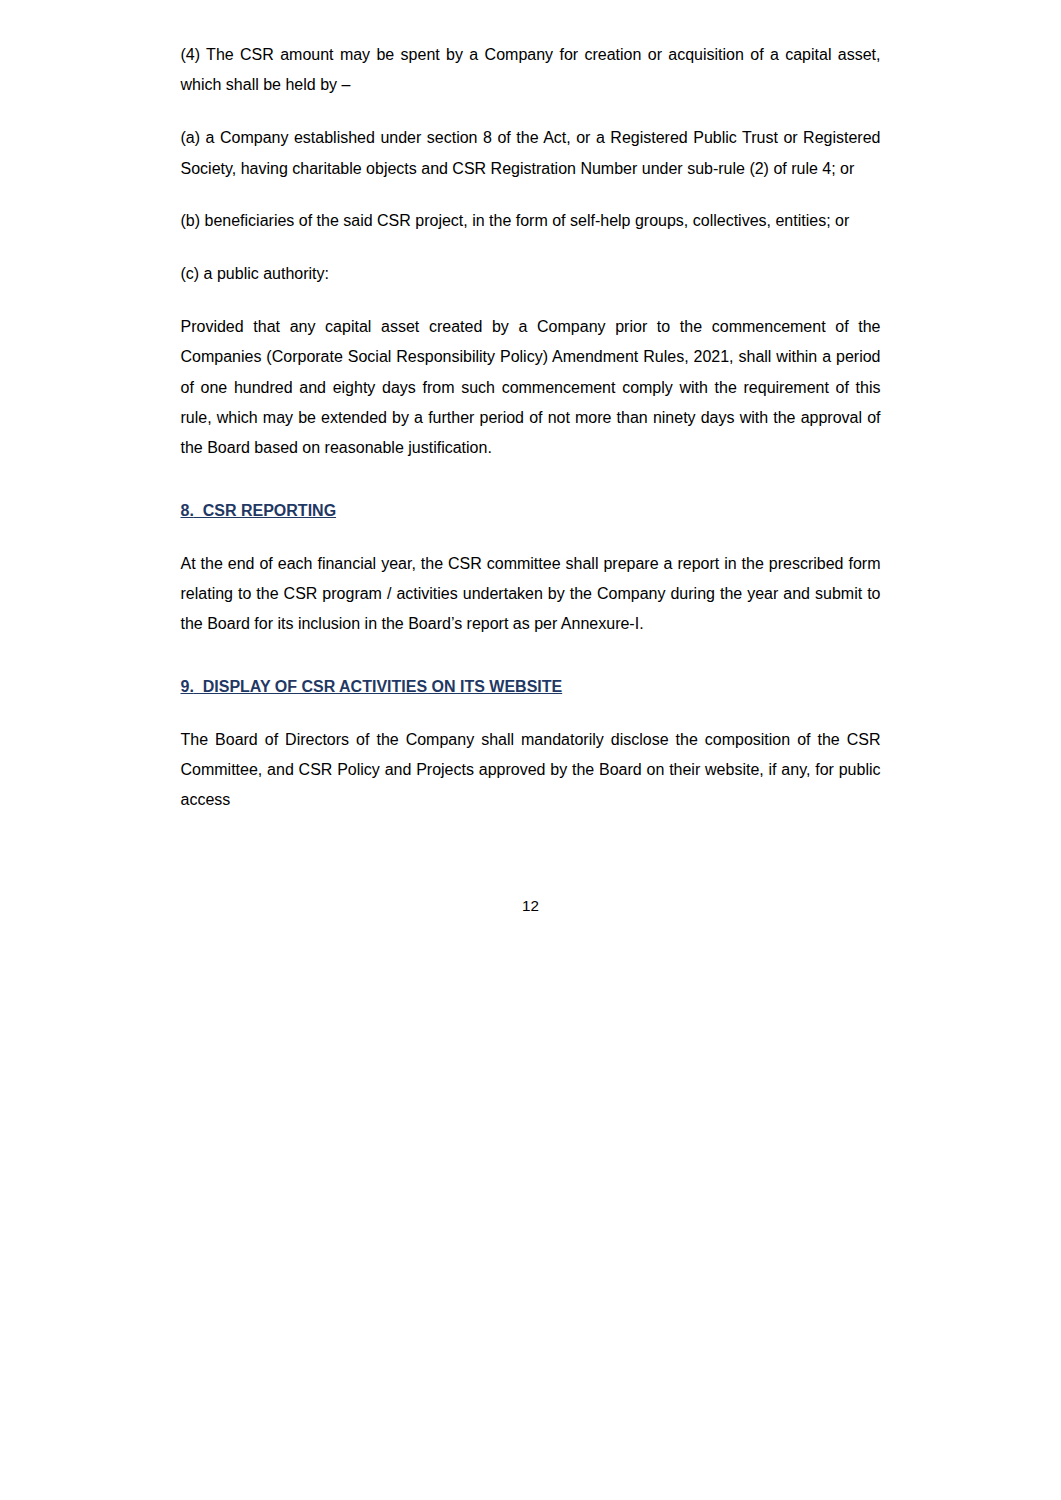(4) The CSR amount may be spent by a Company for creation or acquisition of a capital asset, which shall be held by –
(a) a Company established under section 8 of the Act, or a Registered Public Trust or Registered Society, having charitable objects and CSR Registration Number under sub-rule (2) of rule 4; or
(b) beneficiaries of the said CSR project, in the form of self-help groups, collectives, entities; or
(c) a public authority:
Provided that any capital asset created by a Company prior to the commencement of the Companies (Corporate Social Responsibility Policy) Amendment Rules, 2021, shall within a period of one hundred and eighty days from such commencement comply with the requirement of this rule, which may be extended by a further period of not more than ninety days with the approval of the Board based on reasonable justification.
8. CSR REPORTING
At the end of each financial year, the CSR committee shall prepare a report in the prescribed form relating to the CSR program / activities undertaken by the Company during the year and submit to the Board for its inclusion in the Board’s report as per Annexure-I.
9. DISPLAY OF CSR ACTIVITIES ON ITS WEBSITE
The Board of Directors of the Company shall mandatorily disclose the composition of the CSR Committee, and CSR Policy and Projects approved by the Board on their website, if any, for public access
12